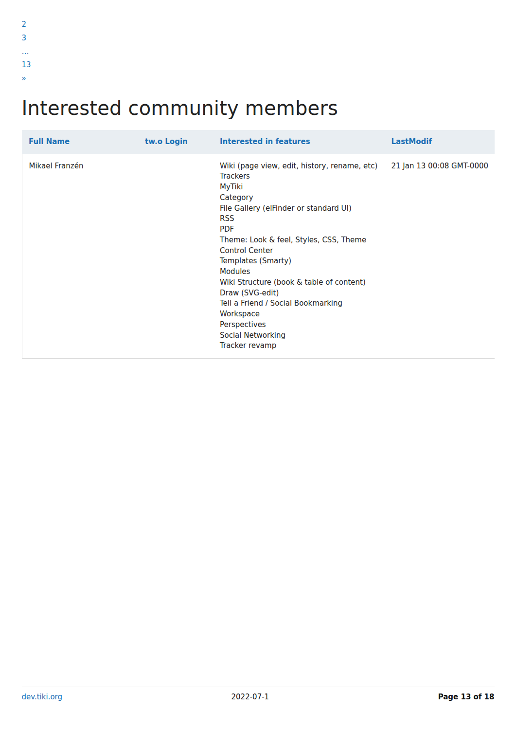2
3
…
13
»
Interested community members
| Full Name | tw.o Login | Interested in features | LastModif |
| --- | --- | --- | --- |
| Mikael Franzén | | Wiki (page view, edit, history, rename, etc) Trackers MyTiki Category File Gallery (elFinder or standard UI) RSS PDF Theme: Look & feel, Styles, CSS, Theme Control Center Templates (Smarty) Modules Wiki Structure (book & table of content) Draw (SVG-edit) Tell a Friend / Social Bookmarking Workspace Perspectives Social Networking Tracker revamp | 21 Jan 13 00:08 GMT-0000 |
dev.tiki.org
2022-07-1
Page 13 of 18